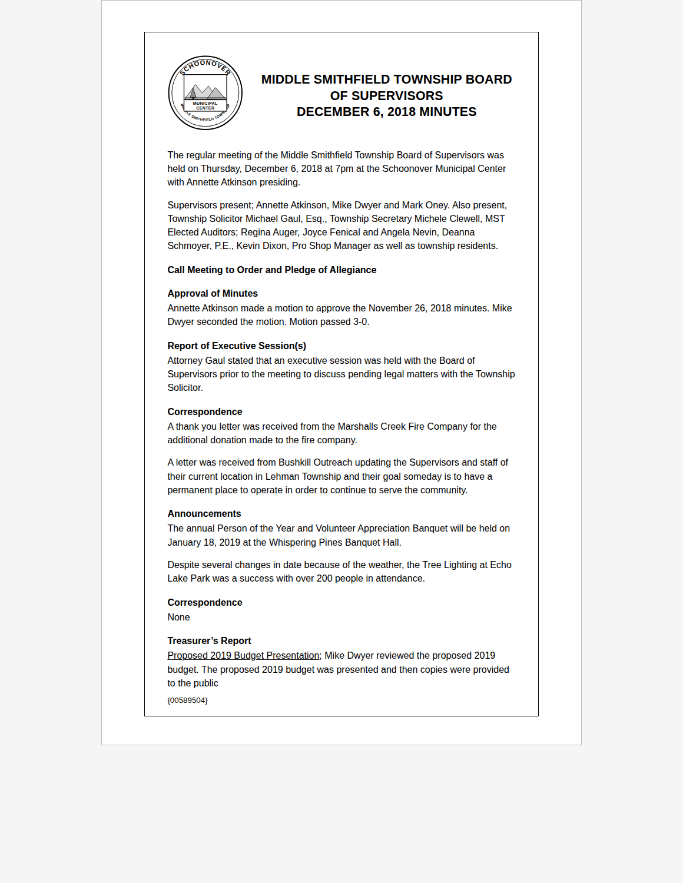SCHOONOVER MIDDLE SMITHFIELD TOWNSHIP MUNICIPAL CENTER
MIDDLE SMITHFIELD TOWNSHIP BOARD OF SUPERVISORS DECEMBER 6, 2018 MINUTES
The regular meeting of the Middle Smithfield Township Board of Supervisors was held on Thursday, December 6, 2018 at 7pm at the Schoonover Municipal Center with Annette Atkinson presiding.
Supervisors present; Annette Atkinson, Mike Dwyer and Mark Oney. Also present, Township Solicitor Michael Gaul, Esq., Township Secretary Michele Clewell, MST Elected Auditors; Regina Auger, Joyce Fenical and Angela Nevin, Deanna Schmoyer, P.E., Kevin Dixon, Pro Shop Manager as well as township residents.
Call Meeting to Order and Pledge of Allegiance
Approval of Minutes
Annette Atkinson made a motion to approve the November 26, 2018 minutes. Mike Dwyer seconded the motion. Motion passed 3-0.
Report of Executive Session(s)
Attorney Gaul stated that an executive session was held with the Board of Supervisors prior to the meeting to discuss pending legal matters with the Township Solicitor.
Correspondence
A thank you letter was received from the Marshalls Creek Fire Company for the additional donation made to the fire company.
A letter was received from Bushkill Outreach updating the Supervisors and staff of their current location in Lehman Township and their goal someday is to have a permanent place to operate in order to continue to serve the community.
Announcements
The annual Person of the Year and Volunteer Appreciation Banquet will be held on January 18, 2019 at the Whispering Pines Banquet Hall.
Despite several changes in date because of the weather, the Tree Lighting at Echo Lake Park was a success with over 200 people in attendance.
Correspondence
None
Treasurer’s Report
Proposed 2019 Budget Presentation; Mike Dwyer reviewed the proposed 2019 budget. The proposed 2019 budget was presented and then copies were provided to the public
{00589504}